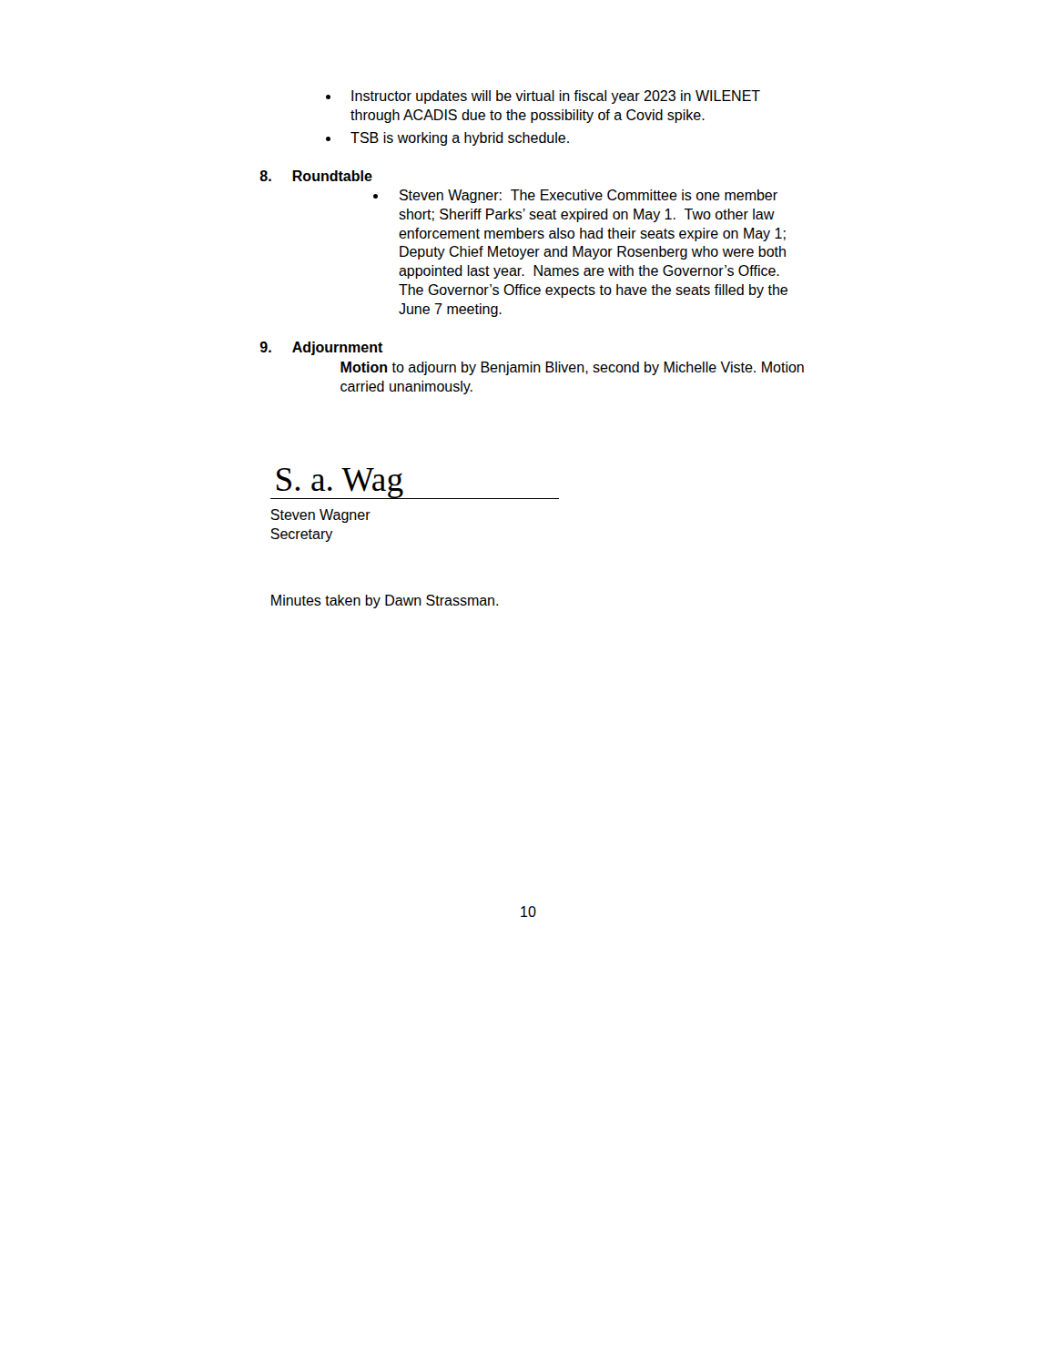Instructor updates will be virtual in fiscal year 2023 in WILENET through ACADIS due to the possibility of a Covid spike.
TSB is working a hybrid schedule.
Roundtable
Steven Wagner: The Executive Committee is one member short; Sheriff Parks’ seat expired on May 1. Two other law enforcement members also had their seats expire on May 1; Deputy Chief Metoyer and Mayor Rosenberg who were both appointed last year. Names are with the Governor’s Office. The Governor’s Office expects to have the seats filled by the June 7 meeting.
Adjournment
Motion to adjourn by Benjamin Bliven, second by Michelle Viste. Motion carried unanimously.
S. a. Wag
Steven Wagner
Secretary
Minutes taken by Dawn Strassman.
10